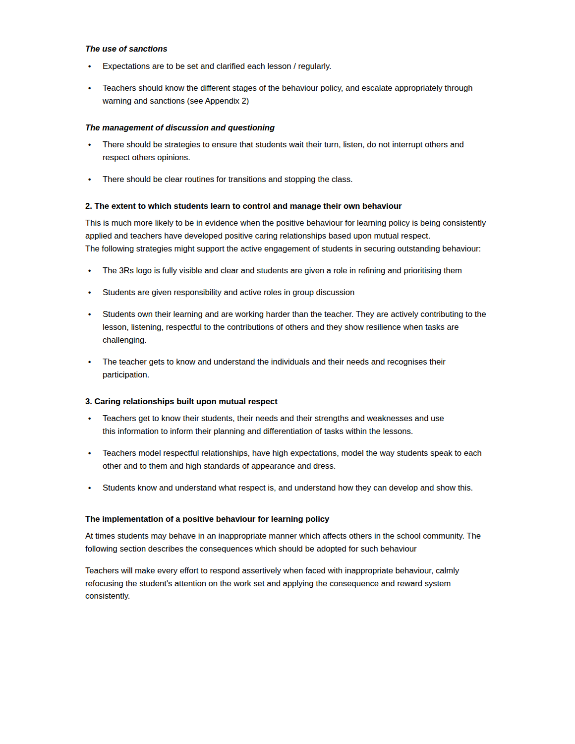The use of sanctions
Expectations are to be set and clarified each lesson / regularly.
Teachers should know the different stages of the behaviour policy, and escalate appropriately through warning and sanctions (see Appendix 2)
The management of discussion and questioning
There should be strategies to ensure that students wait their turn, listen, do not interrupt others and respect others opinions.
There should be clear routines for transitions and stopping the class.
2. The extent to which students learn to control and manage their own behaviour
This is much more likely to be in evidence when the positive behaviour for learning policy is being consistently applied and teachers have developed positive caring relationships based upon mutual respect.
The following strategies might support the active engagement of students in securing outstanding behaviour:
The 3Rs logo is fully visible and clear and students are given a role in refining and prioritising them
Students are given responsibility and active roles in group discussion
Students own their learning and are working harder than the teacher. They are actively contributing to the lesson, listening, respectful to the contributions of others and they show resilience when tasks are challenging.
The teacher gets to know and understand the individuals and their needs and recognises their participation.
3. Caring relationships built upon mutual respect
Teachers get to know their students, their needs and their strengths and weaknesses and use
this information to inform their planning and differentiation of tasks within the lessons.
Teachers model respectful relationships, have high expectations, model the way students speak to each other and to them and high standards of appearance and dress.
Students know and understand what respect is, and understand how they can develop and show this.
The implementation of a positive behaviour for learning policy
At times students may behave in an inappropriate manner which affects others in the school community. The following section describes the consequences which should be adopted for such behaviour
Teachers will make every effort to respond assertively when faced with inappropriate behaviour, calmly refocusing the student's attention on the work set and applying the consequence and reward system consistently.